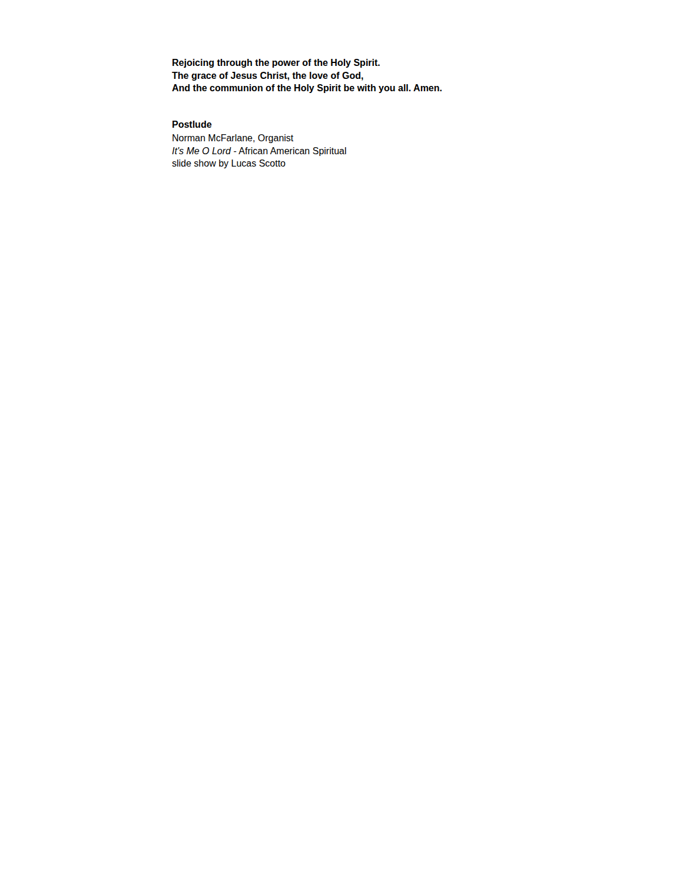Rejoicing through the power of the Holy Spirit.
The grace of Jesus Christ, the love of God,
And the communion of the Holy Spirit be with you all. Amen.
Postlude
Norman McFarlane, Organist
It's Me O Lord - African American Spiritual
slide show by Lucas Scotto